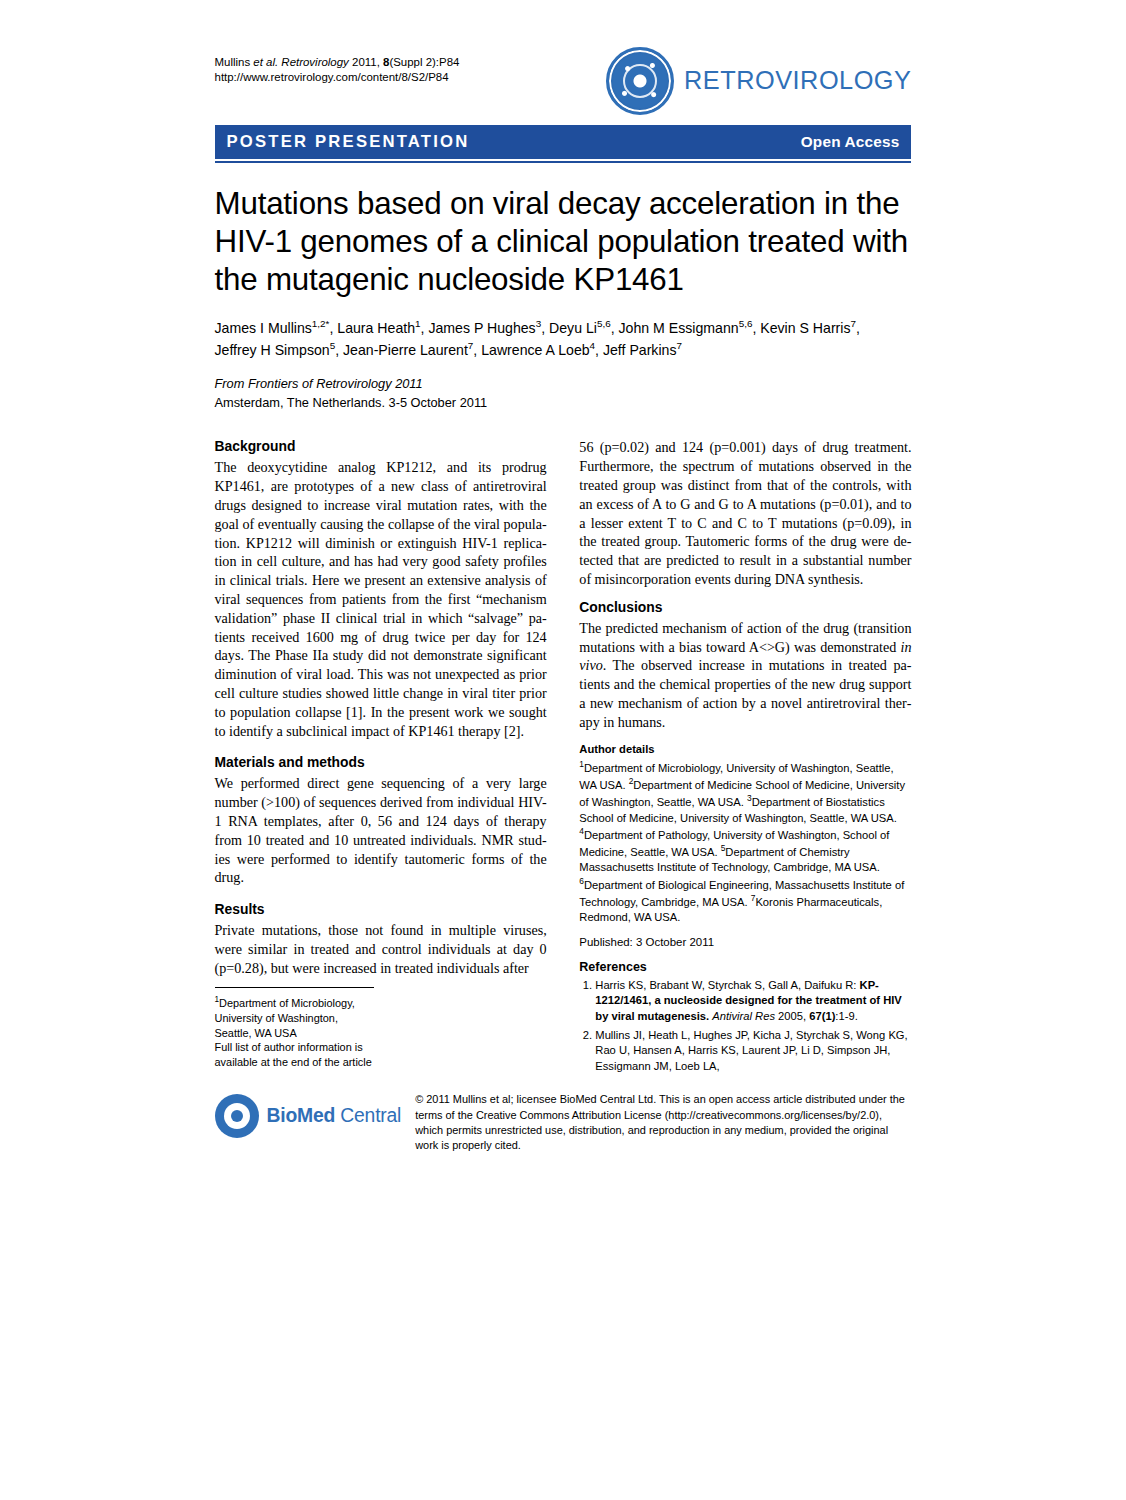Mullins et al. Retrovirology 2011, 8(Suppl 2):P84
http://www.retrovirology.com/content/8/S2/P84
RETROVIROLOGY
POSTER PRESENTATION
Open Access
Mutations based on viral decay acceleration in the HIV-1 genomes of a clinical population treated with the mutagenic nucleoside KP1461
James I Mullins1,2*, Laura Heath1, James P Hughes3, Deyu Li5,6, John M Essigmann5,6, Kevin S Harris7,
Jeffrey H Simpson5, Jean-Pierre Laurent7, Lawrence A Loeb4, Jeff Parkins7
From Frontiers of Retrovirology 2011
Amsterdam, The Netherlands. 3-5 October 2011
Background
The deoxycytidine analog KP1212, and its prodrug KP1461, are prototypes of a new class of antiretroviral drugs designed to increase viral mutation rates, with the goal of eventually causing the collapse of the viral population. KP1212 will diminish or extinguish HIV-1 replication in cell culture, and has had very good safety profiles in clinical trials. Here we present an extensive analysis of viral sequences from patients from the first “mechanism validation” phase II clinical trial in which “salvage” patients received 1600 mg of drug twice per day for 124 days. The Phase IIa study did not demonstrate significant diminution of viral load. This was not unexpected as prior cell culture studies showed little change in viral titer prior to population collapse [1]. In the present work we sought to identify a subclinical impact of KP1461 therapy [2].
Materials and methods
We performed direct gene sequencing of a very large number (>100) of sequences derived from individual HIV-1 RNA templates, after 0, 56 and 124 days of therapy from 10 treated and 10 untreated individuals. NMR studies were performed to identify tautomeric forms of the drug.
Results
Private mutations, those not found in multiple viruses, were similar in treated and control individuals at day 0 (p=0.28), but were increased in treated individuals after
1Department of Microbiology, University of Washington, Seattle, WA USA
Full list of author information is available at the end of the article
56 (p=0.02) and 124 (p=0.001) days of drug treatment. Furthermore, the spectrum of mutations observed in the treated group was distinct from that of the controls, with an excess of A to G and G to A mutations (p=0.01), and to a lesser extent T to C and C to T mutations (p=0.09), in the treated group. Tautomeric forms of the drug were detected that are predicted to result in a substantial number of misincorporation events during DNA synthesis.
Conclusions
The predicted mechanism of action of the drug (transition mutations with a bias toward A<>G) was demonstrated in vivo. The observed increase in mutations in treated patients and the chemical properties of the new drug support a new mechanism of action by a novel antiretroviral therapy in humans.
Author details
1Department of Microbiology, University of Washington, Seattle, WA USA. 2Department of Medicine School of Medicine, University of Washington, Seattle, WA USA. 3Department of Biostatistics School of Medicine, University of Washington, Seattle, WA USA. 4Department of Pathology, University of Washington, School of Medicine, Seattle, WA USA. 5Department of Chemistry Massachusetts Institute of Technology, Cambridge, MA USA. 6Department of Biological Engineering, Massachusetts Institute of Technology, Cambridge, MA USA. 7Koronis Pharmaceuticals, Redmond, WA USA.
Published: 3 October 2011
References
Harris KS, Brabant W, Styrchak S, Gall A, Daifuku R: KP-1212/1461, a nucleoside designed for the treatment of HIV by viral mutagenesis. Antiviral Res 2005, 67(1):1-9.
Mullins JI, Heath L, Hughes JP, Kicha J, Styrchak S, Wong KG, Rao U, Hansen A, Harris KS, Laurent JP, Li D, Simpson JH, Essigmann JM, Loeb LA,
BioMed Central
© 2011 Mullins et al; licensee BioMed Central Ltd. This is an open access article distributed under the terms of the Creative Commons Attribution License (http://creativecommons.org/licenses/by/2.0), which permits unrestricted use, distribution, and reproduction in any medium, provided the original work is properly cited.